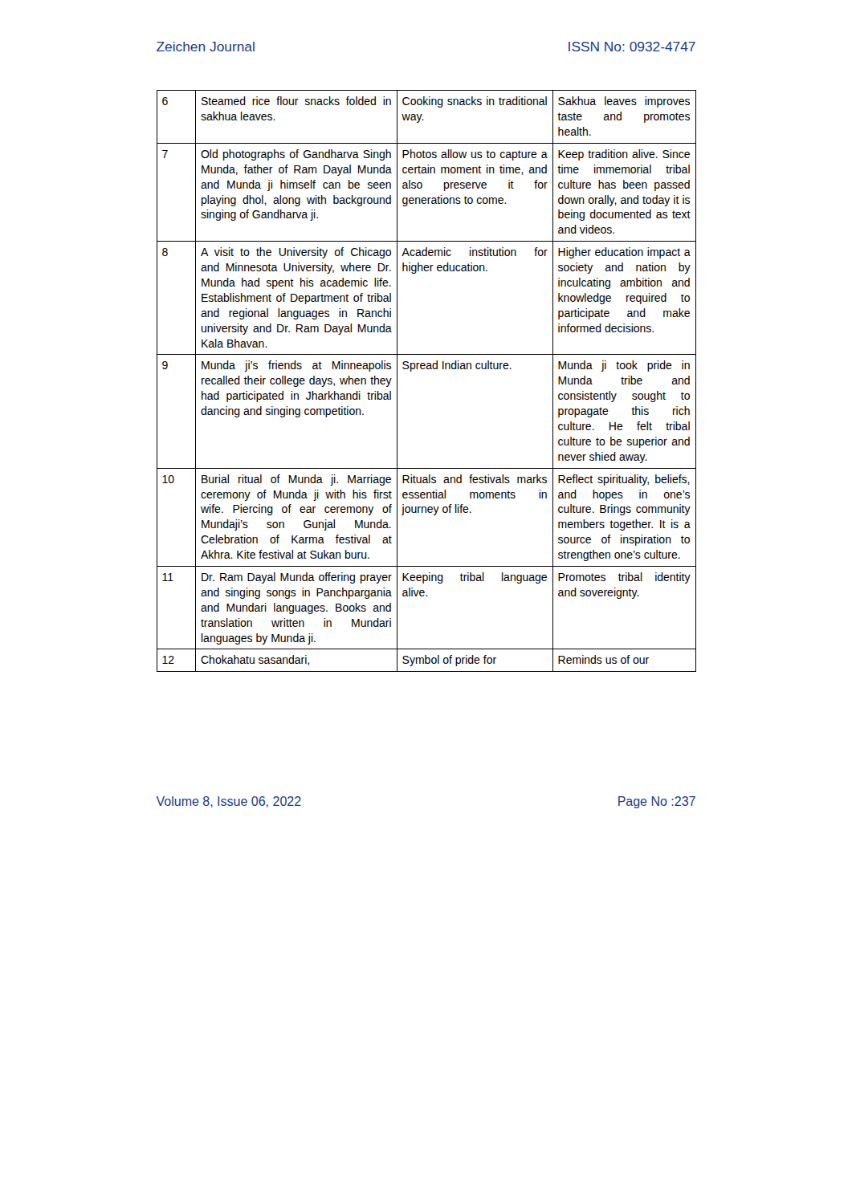Zeichen Journal
ISSN No: 0932-4747
| 6 | Steamed rice flour snacks folded in sakhua leaves. | Cooking snacks in traditional way. | Sakhua leaves improves taste and promotes health. |
| 7 | Old photographs of Gandharva Singh Munda, father of Ram Dayal Munda and Munda ji himself can be seen playing dhol, along with background singing of Gandharva ji. | Photos allow us to capture a certain moment in time, and also preserve it for generations to come. | Keep tradition alive. Since time immemorial tribal culture has been passed down orally, and today it is being documented as text and videos. |
| 8 | A visit to the University of Chicago and Minnesota University, where Dr. Munda had spent his academic life. Establishment of Department of tribal and regional languages in Ranchi university and Dr. Ram Dayal Munda Kala Bhavan. | Academic institution for higher education. | Higher education impact a society and nation by inculcating ambition and knowledge required to participate and make informed decisions. |
| 9 | Munda ji’s friends at Minneapolis recalled their college days, when they had participated in Jharkhandi tribal dancing and singing competition. | Spread Indian culture. | Munda ji took pride in Munda tribe and consistently sought to propagate this rich culture. He felt tribal culture to be superior and never shied away. |
| 10 | Burial ritual of Munda ji. Marriage ceremony of Munda ji with his first wife. Piercing of ear ceremony of Mundaji’s son Gunjal Munda. Celebration of Karma festival at Akhra. Kite festival at Sukan buru. | Rituals and festivals marks essential moments in journey of life. | Reflect spirituality, beliefs, and hopes in one’s culture. Brings community members together. It is a source of inspiration to strengthen one’s culture. |
| 11 | Dr. Ram Dayal Munda offering prayer and singing songs in Panchpargania and Mundari languages. Books and translation written in Mundari languages by Munda ji. | Keeping tribal language alive. | Promotes tribal identity and sovereignty. |
| 12 | Chokahatu sasandari, | Symbol of pride for | Reminds us of our |
Volume 8, Issue 06, 2022
Page No :237